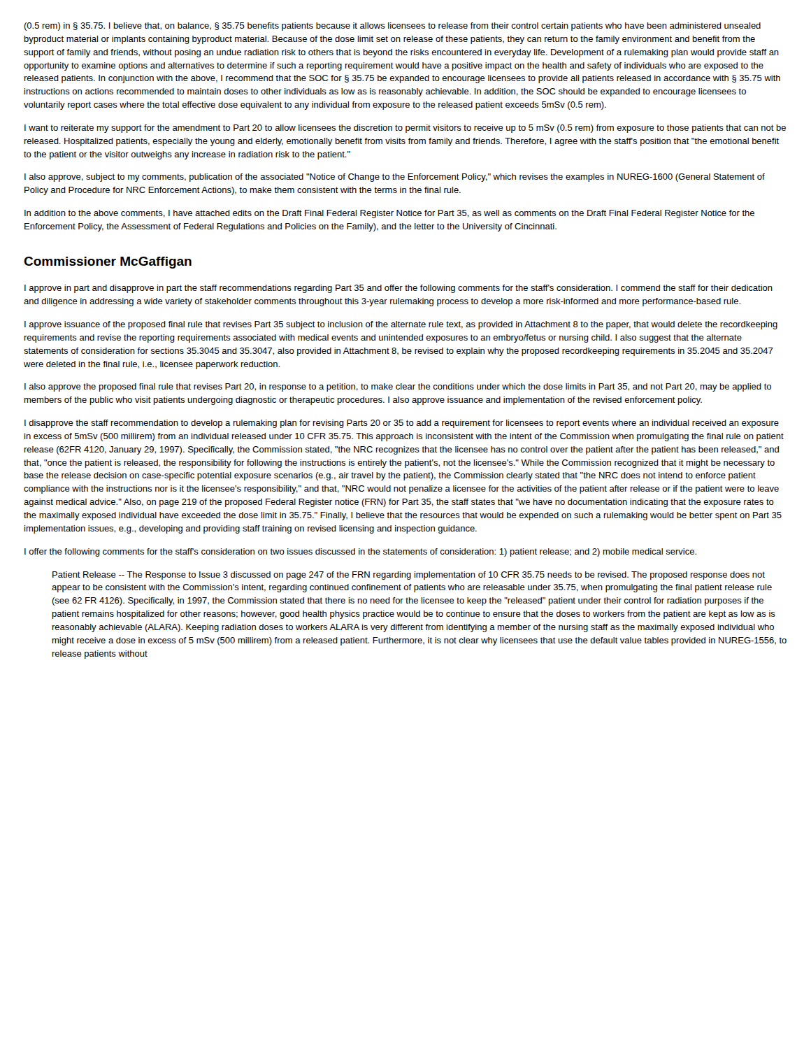(0.5 rem) in § 35.75. I believe that, on balance, § 35.75 benefits patients because it allows licensees to release from their control certain patients who have been administered unsealed byproduct material or implants containing byproduct material. Because of the dose limit set on release of these patients, they can return to the family environment and benefit from the support of family and friends, without posing an undue radiation risk to others that is beyond the risks encountered in everyday life. Development of a rulemaking plan would provide staff an opportunity to examine options and alternatives to determine if such a reporting requirement would have a positive impact on the health and safety of individuals who are exposed to the released patients. In conjunction with the above, I recommend that the SOC for § 35.75 be expanded to encourage licensees to provide all patients released in accordance with § 35.75 with instructions on actions recommended to maintain doses to other individuals as low as is reasonably achievable. In addition, the SOC should be expanded to encourage licensees to voluntarily report cases where the total effective dose equivalent to any individual from exposure to the released patient exceeds 5mSv (0.5 rem).
I want to reiterate my support for the amendment to Part 20 to allow licensees the discretion to permit visitors to receive up to 5 mSv (0.5 rem) from exposure to those patients that can not be released. Hospitalized patients, especially the young and elderly, emotionally benefit from visits from family and friends. Therefore, I agree with the staff's position that "the emotional benefit to the patient or the visitor outweighs any increase in radiation risk to the patient."
I also approve, subject to my comments, publication of the associated "Notice of Change to the Enforcement Policy," which revises the examples in NUREG-1600 (General Statement of Policy and Procedure for NRC Enforcement Actions), to make them consistent with the terms in the final rule.
In addition to the above comments, I have attached edits on the Draft Final Federal Register Notice for Part 35, as well as comments on the Draft Final Federal Register Notice for the Enforcement Policy, the Assessment of Federal Regulations and Policies on the Family), and the letter to the University of Cincinnati.
Commissioner McGaffigan
I approve in part and disapprove in part the staff recommendations regarding Part 35 and offer the following comments for the staff's consideration. I commend the staff for their dedication and diligence in addressing a wide variety of stakeholder comments throughout this 3-year rulemaking process to develop a more risk-informed and more performance-based rule.
I approve issuance of the proposed final rule that revises Part 35 subject to inclusion of the alternate rule text, as provided in Attachment 8 to the paper, that would delete the recordkeeping requirements and revise the reporting requirements associated with medical events and unintended exposures to an embryo/fetus or nursing child. I also suggest that the alternate statements of consideration for sections 35.3045 and 35.3047, also provided in Attachment 8, be revised to explain why the proposed recordkeeping requirements in 35.2045 and 35.2047 were deleted in the final rule, i.e., licensee paperwork reduction.
I also approve the proposed final rule that revises Part 20, in response to a petition, to make clear the conditions under which the dose limits in Part 35, and not Part 20, may be applied to members of the public who visit patients undergoing diagnostic or therapeutic procedures. I also approve issuance and implementation of the revised enforcement policy.
I disapprove the staff recommendation to develop a rulemaking plan for revising Parts 20 or 35 to add a requirement for licensees to report events where an individual received an exposure in excess of 5mSv (500 millirem) from an individual released under 10 CFR 35.75. This approach is inconsistent with the intent of the Commission when promulgating the final rule on patient release (62FR 4120, January 29, 1997). Specifically, the Commission stated, "the NRC recognizes that the licensee has no control over the patient after the patient has been released," and that, "once the patient is released, the responsibility for following the instructions is entirely the patient's, not the licensee's." While the Commission recognized that it might be necessary to base the release decision on case-specific potential exposure scenarios (e.g., air travel by the patient), the Commission clearly stated that "the NRC does not intend to enforce patient compliance with the instructions nor is it the licensee's responsibility," and that, "NRC would not penalize a licensee for the activities of the patient after release or if the patient were to leave against medical advice." Also, on page 219 of the proposed Federal Register notice (FRN) for Part 35, the staff states that "we have no documentation indicating that the exposure rates to the maximally exposed individual have exceeded the dose limit in 35.75." Finally, I believe that the resources that would be expended on such a rulemaking would be better spent on Part 35 implementation issues, e.g., developing and providing staff training on revised licensing and inspection guidance.
I offer the following comments for the staff's consideration on two issues discussed in the statements of consideration: 1) patient release; and 2) mobile medical service.
Patient Release -- The Response to Issue 3 discussed on page 247 of the FRN regarding implementation of 10 CFR 35.75 needs to be revised. The proposed response does not appear to be consistent with the Commission's intent, regarding continued confinement of patients who are releasable under 35.75, when promulgating the final patient release rule (see 62 FR 4126). Specifically, in 1997, the Commission stated that there is no need for the licensee to keep the "released" patient under their control for radiation purposes if the patient remains hospitalized for other reasons; however, good health physics practice would be to continue to ensure that the doses to workers from the patient are kept as low as is reasonably achievable (ALARA). Keeping radiation doses to workers ALARA is very different from identifying a member of the nursing staff as the maximally exposed individual who might receive a dose in excess of 5 mSv (500 millirem) from a released patient. Furthermore, it is not clear why licensees that use the default value tables provided in NUREG-1556, to release patients without